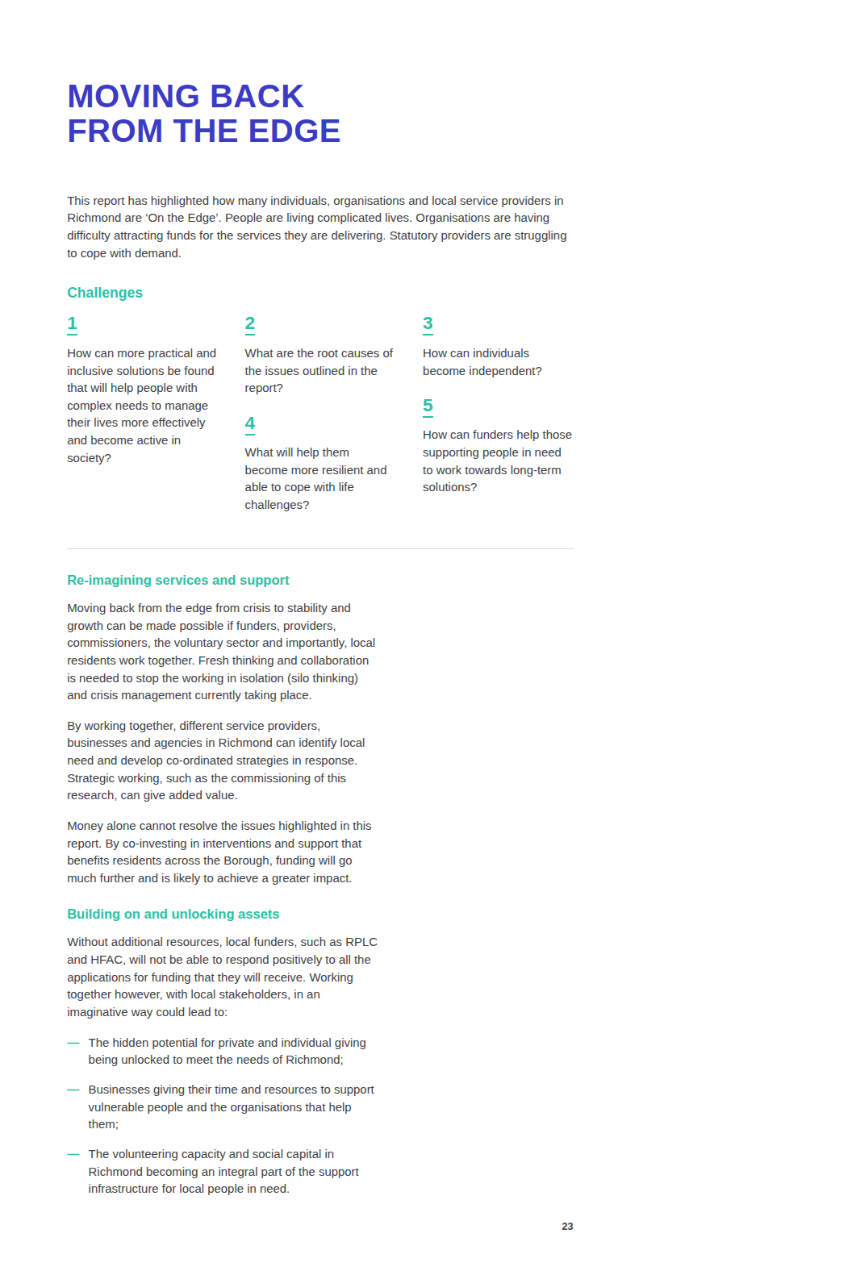Moving back
from the edge
This report has highlighted how many individuals, organisations and local service providers in Richmond are ‘On the Edge’. People are living complicated lives. Organisations are having difficulty attracting funds for the services they are delivering. Statutory providers are struggling to cope with demand.
Challenges
1
How can more practical and inclusive solutions be found that will help people with complex needs to manage their lives more effectively and become active in society?
2
What are the root causes of the issues outlined in the report?
4
What will help them become more resilient and able to cope with life challenges?
3
How can individuals become independent?
5
How can funders help those supporting people in need to work towards long-term solutions?
Re-imagining services and support
Moving back from the edge from crisis to stability and growth can be made possible if funders, providers, commissioners, the voluntary sector and importantly, local residents work together. Fresh thinking and collaboration is needed to stop the working in isolation (silo thinking) and crisis management currently taking place.
By working together, different service providers, businesses and agencies in Richmond can identify local need and develop co-ordinated strategies in response. Strategic working, such as the commissioning of this research, can give added value.
Money alone cannot resolve the issues highlighted in this report. By co-investing in interventions and support that benefits residents across the Borough, funding will go much further and is likely to achieve a greater impact.
Building on and unlocking assets
Without additional resources, local funders, such as RPLC and HFAC, will not be able to respond positively to all the applications for funding that they will receive. Working together however, with local stakeholders, in an imaginative way could lead to:
The hidden potential for private and individual giving being unlocked to meet the needs of Richmond;
Businesses giving their time and resources to support vulnerable people and the organisations that help them;
The volunteering capacity and social capital in Richmond becoming an integral part of the support infrastructure for local people in need.
23